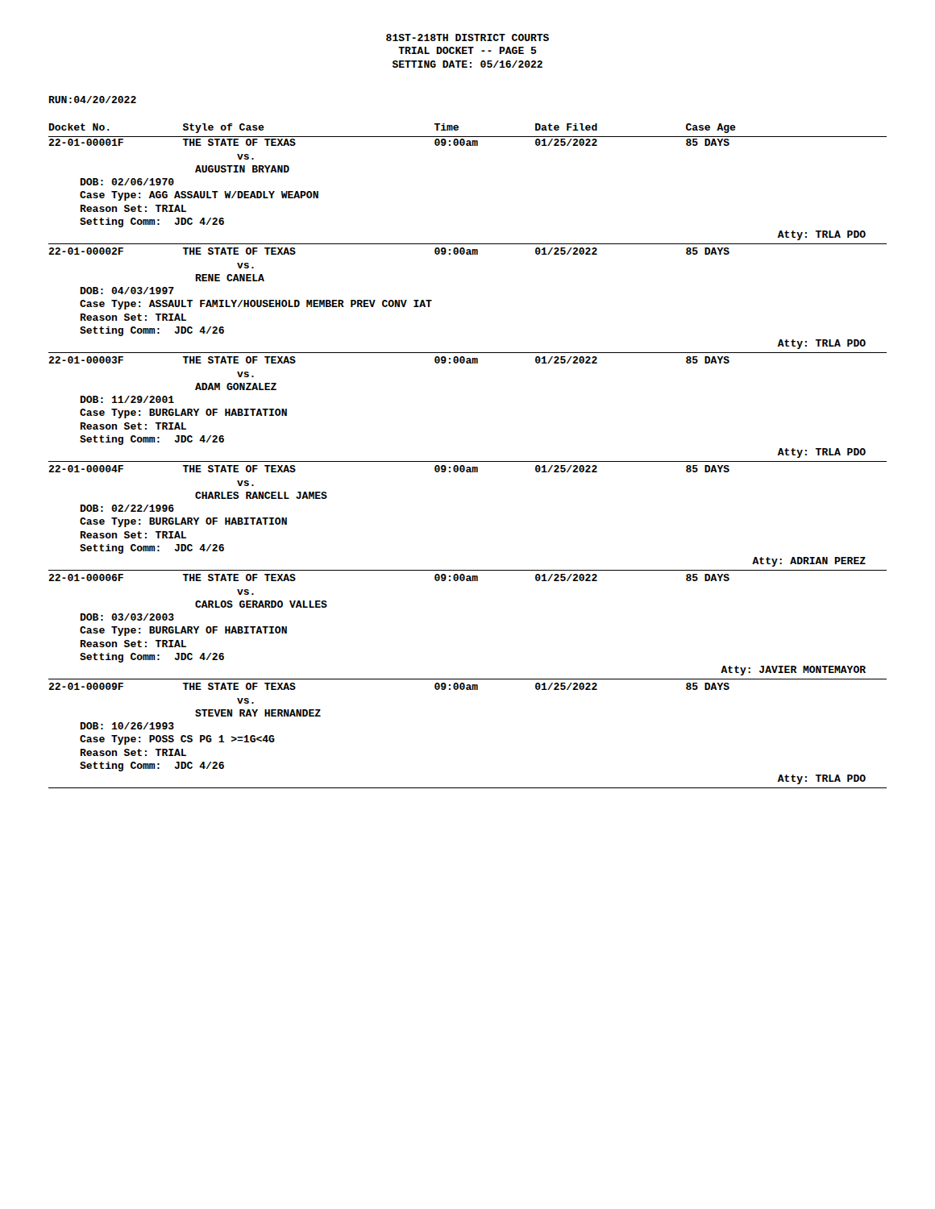81ST-218TH DISTRICT COURTS
TRIAL DOCKET -- PAGE 5
SETTING DATE: 05/16/2022
RUN:04/20/2022
| Docket No. | Style of Case | Time | Date Filed | Case Age |
| --- | --- | --- | --- | --- |
| 22-01-00001F | THE STATE OF TEXAS | 09:00am | 01/25/2022 | 85 DAYS |
vs.
AUGUSTIN BRYAND
DOB: 02/06/1970
Case Type: AGG ASSAULT W/DEADLY WEAPON
Reason Set: TRIAL
Setting Comm: JDC 4/26
Atty: TRLA PDO
| 22-01-00002F | THE STATE OF TEXAS | 09:00am | 01/25/2022 | 85 DAYS |
vs.
RENE CANELA
DOB: 04/03/1997
Case Type: ASSAULT FAMILY/HOUSEHOLD MEMBER PREV CONV IAT
Reason Set: TRIAL
Setting Comm: JDC 4/26
Atty: TRLA PDO
| 22-01-00003F | THE STATE OF TEXAS | 09:00am | 01/25/2022 | 85 DAYS |
vs.
ADAM GONZALEZ
DOB: 11/29/2001
Case Type: BURGLARY OF HABITATION
Reason Set: TRIAL
Setting Comm: JDC 4/26
Atty: TRLA PDO
| 22-01-00004F | THE STATE OF TEXAS | 09:00am | 01/25/2022 | 85 DAYS |
vs.
CHARLES RANCELL JAMES
DOB: 02/22/1996
Case Type: BURGLARY OF HABITATION
Reason Set: TRIAL
Setting Comm: JDC 4/26
Atty: ADRIAN PEREZ
| 22-01-00006F | THE STATE OF TEXAS | 09:00am | 01/25/2022 | 85 DAYS |
vs.
CARLOS GERARDO VALLES
DOB: 03/03/2003
Case Type: BURGLARY OF HABITATION
Reason Set: TRIAL
Setting Comm: JDC 4/26
Atty: JAVIER MONTEMAYOR
| 22-01-00009F | THE STATE OF TEXAS | 09:00am | 01/25/2022 | 85 DAYS |
vs.
STEVEN RAY HERNANDEZ
DOB: 10/26/1993
Case Type: POSS CS PG 1 >=1G<4G
Reason Set: TRIAL
Setting Comm: JDC 4/26
Atty: TRLA PDO